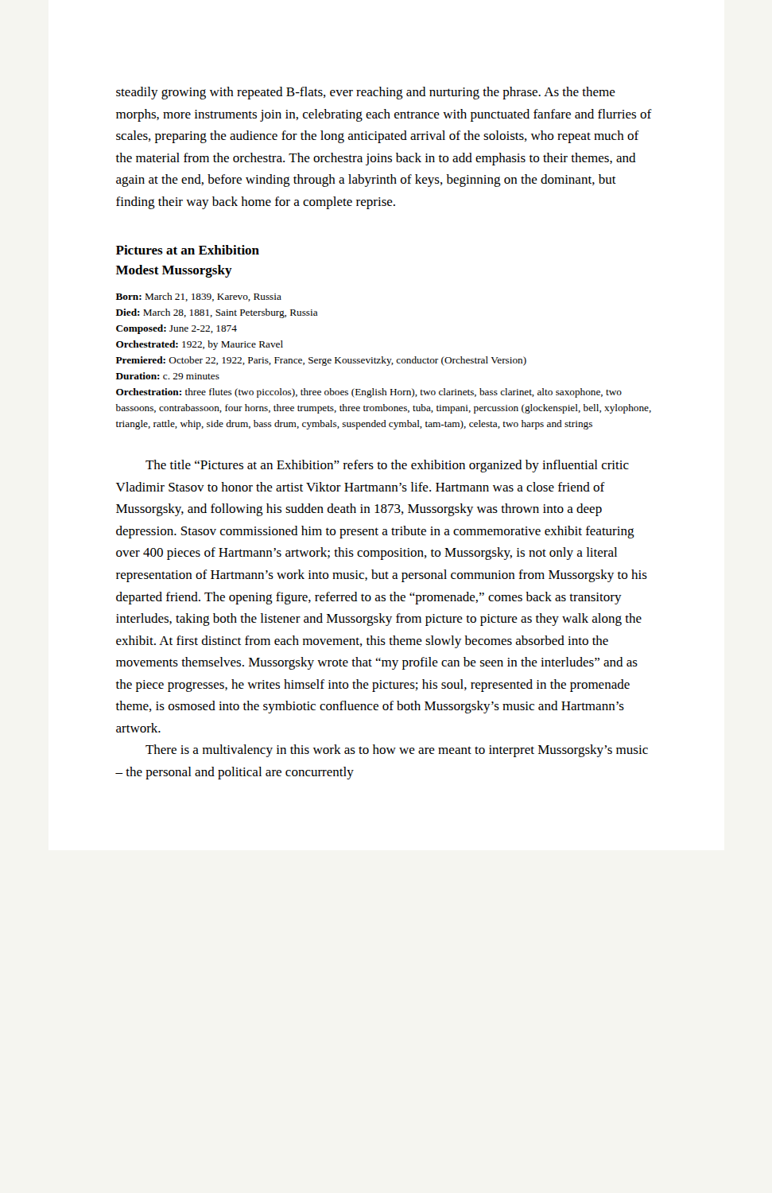steadily growing with repeated B-flats, ever reaching and nurturing the phrase. As the theme morphs, more instruments join in, celebrating each entrance with punctuated fanfare and flurries of scales, preparing the audience for the long anticipated arrival of the soloists, who repeat much of the material from the orchestra. The orchestra joins back in to add emphasis to their themes, and again at the end, before winding through a labyrinth of keys, beginning on the dominant, but finding their way back home for a complete reprise.
Pictures at an ExhibitionModest Mussorgsky
Born: March 21, 1839, Karevo, Russia
Died: March 28, 1881, Saint Petersburg, Russia
Composed: June 2-22, 1874
Orchestrated: 1922, by Maurice Ravel
Premiered: October 22, 1922, Paris, France, Serge Koussevitzky, conductor (Orchestral Version)
Duration: c. 29 minutes
Orchestration: three flutes (two piccolos), three oboes (English Horn), two clarinets, bass clarinet, alto saxophone, two bassoons, contrabassoon, four horns, three trumpets, three trombones, tuba, timpani, percussion (glockenspiel, bell, xylophone, triangle, rattle, whip, side drum, bass drum, cymbals, suspended cymbal, tam-tam), celesta, two harps and strings
The title “Pictures at an Exhibition” refers to the exhibition organized by influential critic Vladimir Stasov to honor the artist Viktor Hartmann’s life. Hartmann was a close friend of Mussorgsky, and following his sudden death in 1873, Mussorgsky was thrown into a deep depression. Stasov commissioned him to present a tribute in a commemorative exhibit featuring over 400 pieces of Hartmann’s artwork; this composition, to Mussorgsky, is not only a literal representation of Hartmann’s work into music, but a personal communion from Mussorgsky to his departed friend. The opening figure, referred to as the “promenade,” comes back as transitory interludes, taking both the listener and Mussorgsky from picture to picture as they walk along the exhibit. At first distinct from each movement, this theme slowly becomes absorbed into the movements themselves. Mussorgsky wrote that “my profile can be seen in the interludes” and as the piece progresses, he writes himself into the pictures; his soul, represented in the promenade theme, is osmosed into the symbiotic confluence of both Mussorgsky’s music and Hartmann’s artwork.
There is a multivalency in this work as to how we are meant to interpret Mussorgsky’s music – the personal and political are concurrently